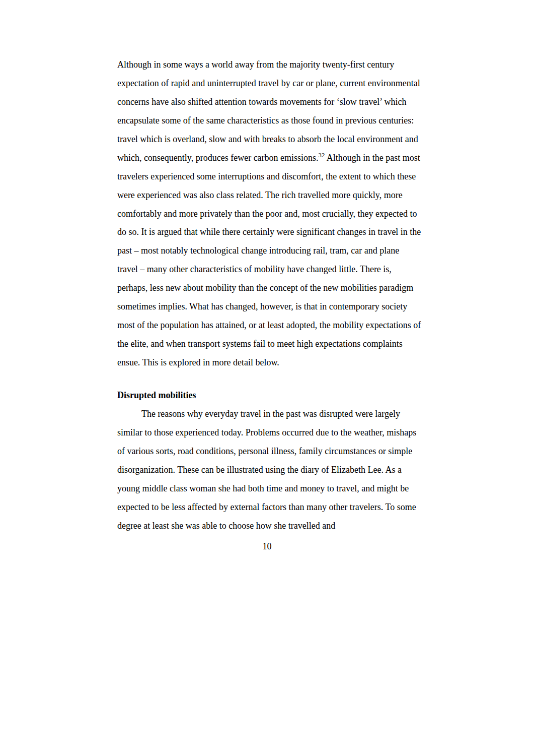Although in some ways a world away from the majority twenty-first century expectation of rapid and uninterrupted travel by car or plane, current environmental concerns have also shifted attention towards movements for ‘slow travel’ which encapsulate some of the same characteristics as those found in previous centuries: travel which is overland, slow and with breaks to absorb the local environment and which, consequently, produces fewer carbon emissions.32 Although in the past most travelers experienced some interruptions and discomfort, the extent to which these were experienced was also class related. The rich travelled more quickly, more comfortably and more privately than the poor and, most crucially, they expected to do so. It is argued that while there certainly were significant changes in travel in the past – most notably technological change introducing rail, tram, car and plane travel – many other characteristics of mobility have changed little. There is, perhaps, less new about mobility than the concept of the new mobilities paradigm sometimes implies. What has changed, however, is that in contemporary society most of the population has attained, or at least adopted, the mobility expectations of the elite, and when transport systems fail to meet high expectations complaints ensue. This is explored in more detail below.
Disrupted mobilities
The reasons why everyday travel in the past was disrupted were largely similar to those experienced today. Problems occurred due to the weather, mishaps of various sorts, road conditions, personal illness, family circumstances or simple disorganization. These can be illustrated using the diary of Elizabeth Lee. As a young middle class woman she had both time and money to travel, and might be expected to be less affected by external factors than many other travelers. To some degree at least she was able to choose how she travelled and
10